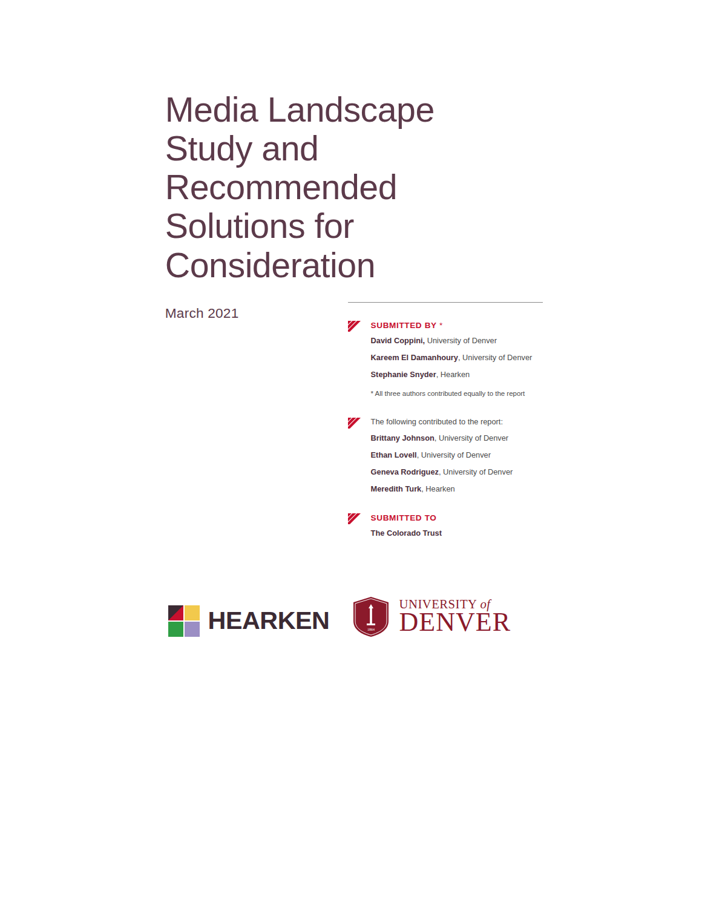Media Landscape Study and Recommended Solutions for Consideration
March 2021
Submitted by *
David Coppini, University of Denver
Kareem El Damanhoury, University of Denver
Stephanie Snyder, Hearken
* All three authors contributed equally to the report
The following contributed to the report:
Brittany Johnson, University of Denver
Ethan Lovell, University of Denver
Geneva Rodriguez, University of Denver
Meredith Turk, Hearken
Submitted to
The Colorado Trust
HEARKEN
1864
UNIVERSITY of DENVER